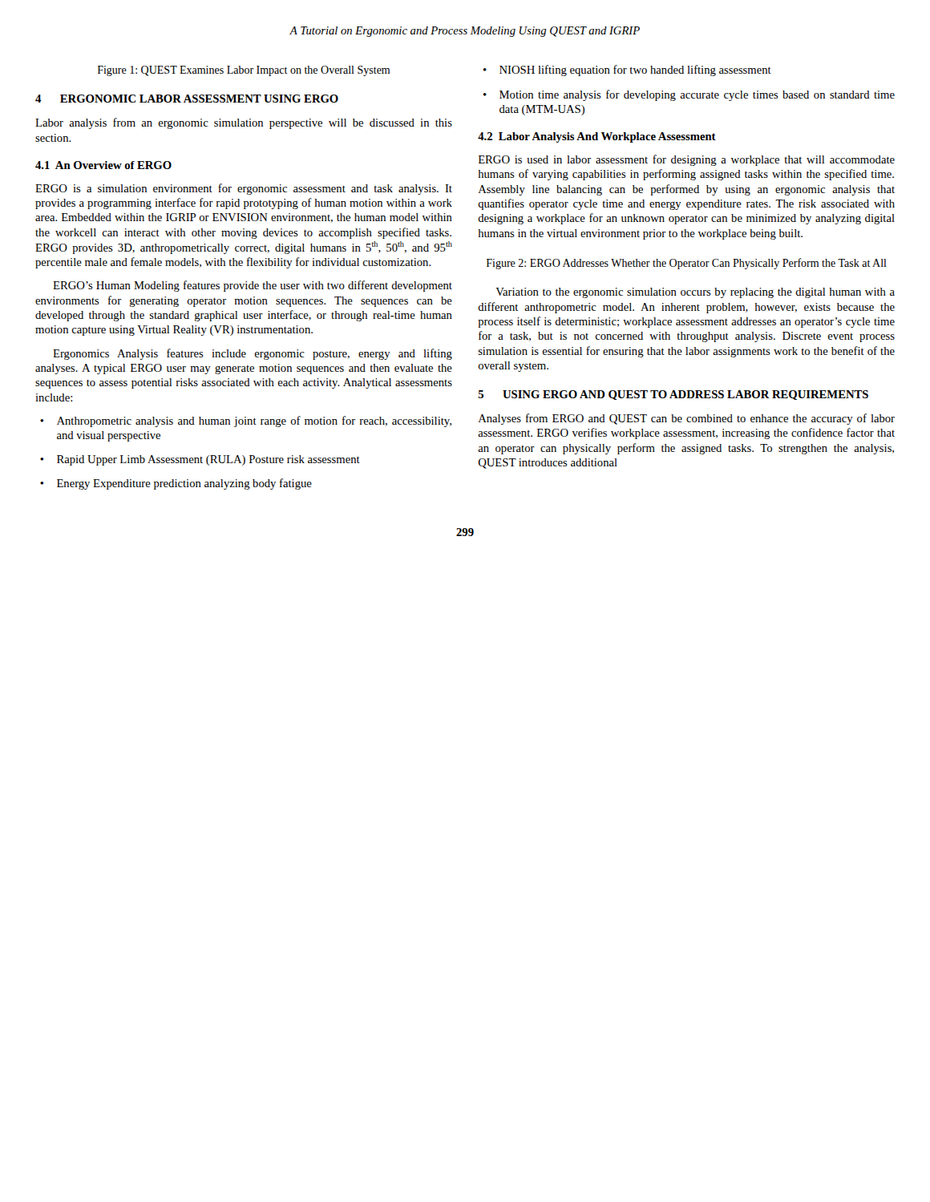A Tutorial on Ergonomic and Process Modeling Using QUEST and IGRIP
Figure 1: QUEST Examines Labor Impact on the Overall System
4 ERGONOMIC LABOR ASSESSMENT USING ERGO
Labor analysis from an ergonomic simulation perspective will be discussed in this section.
4.1 An Overview of ERGO
ERGO is a simulation environment for ergonomic assessment and task analysis. It provides a programming interface for rapid prototyping of human motion within a work area. Embedded within the IGRIP or ENVISION environment, the human model within the workcell can interact with other moving devices to accomplish specified tasks. ERGO provides 3D, anthropometrically correct, digital humans in 5th, 50th, and 95th percentile male and female models, with the flexibility for individual customization.
ERGO’s Human Modeling features provide the user with two different development environments for generating operator motion sequences. The sequences can be developed through the standard graphical user interface, or through real-time human motion capture using Virtual Reality (VR) instrumentation.
Ergonomics Analysis features include ergonomic posture, energy and lifting analyses. A typical ERGO user may generate motion sequences and then evaluate the sequences to assess potential risks associated with each activity. Analytical assessments include:
Anthropometric analysis and human joint range of motion for reach, accessibility, and visual perspective
Rapid Upper Limb Assessment (RULA) Posture risk assessment
Energy Expenditure prediction analyzing body fatigue
NIOSH lifting equation for two handed lifting assessment
Motion time analysis for developing accurate cycle times based on standard time data (MTM-UAS)
4.2 Labor Analysis And Workplace Assessment
ERGO is used in labor assessment for designing a workplace that will accommodate humans of varying capabilities in performing assigned tasks within the specified time. Assembly line balancing can be performed by using an ergonomic analysis that quantifies operator cycle time and energy expenditure rates. The risk associated with designing a workplace for an unknown operator can be minimized by analyzing digital humans in the virtual environment prior to the workplace being built.
Figure 2: ERGO Addresses Whether the Operator Can Physically Perform the Task at All
Variation to the ergonomic simulation occurs by replacing the digital human with a different anthropometric model. An inherent problem, however, exists because the process itself is deterministic; workplace assessment addresses an operator’s cycle time for a task, but is not concerned with throughput analysis. Discrete event process simulation is essential for ensuring that the labor assignments work to the benefit of the overall system.
5 USING ERGO AND QUEST TO ADDRESS LABOR REQUIREMENTS
Analyses from ERGO and QUEST can be combined to enhance the accuracy of labor assessment. ERGO verifies workplace assessment, increasing the confidence factor that an operator can physically perform the assigned tasks. To strengthen the analysis, QUEST introduces additional
299